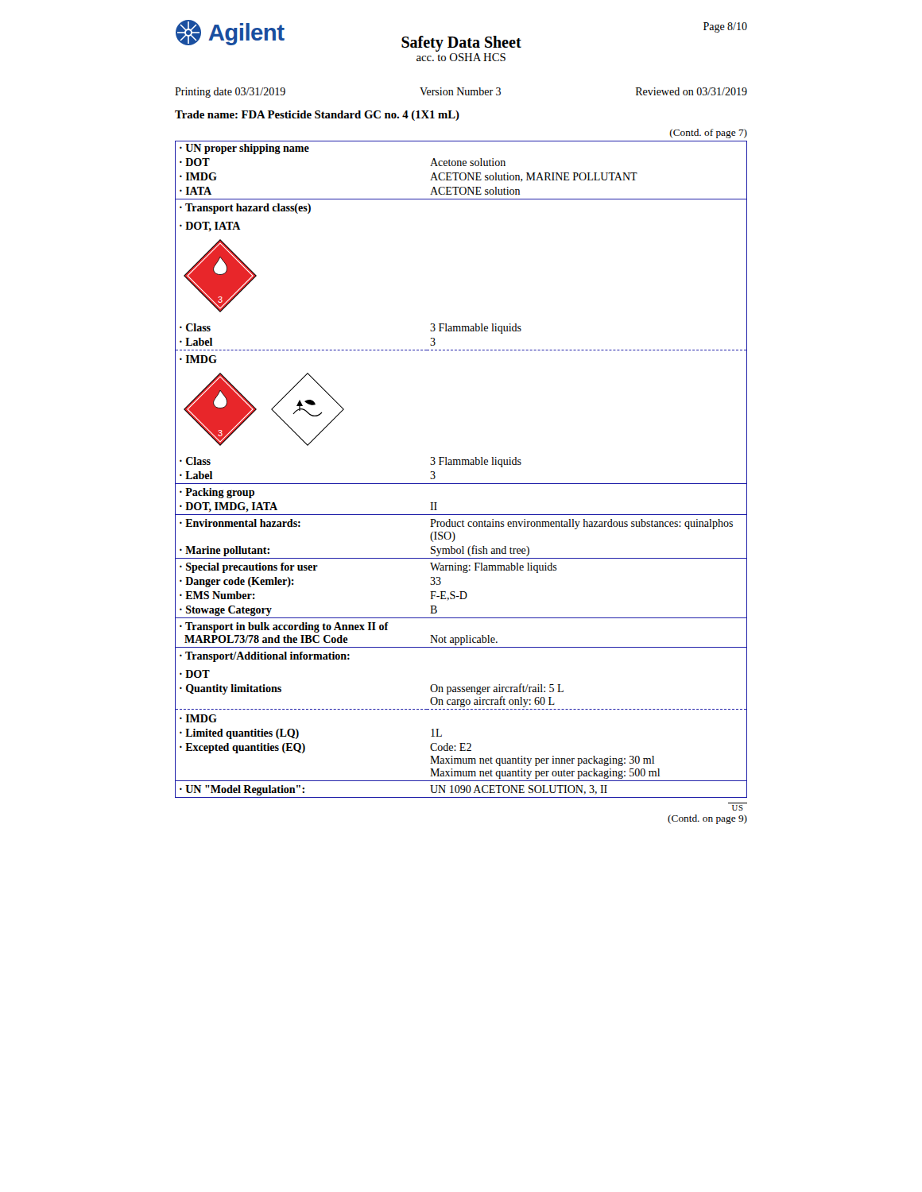Agilent
Page 8/10
Safety Data Sheet
acc. to OSHA HCS
Printing date 03/31/2019
Version Number 3
Reviewed on 03/31/2019
Trade name: FDA Pesticide Standard GC no. 4 (1X1 mL)
(Contd. of page 7)
| · UN proper shipping name | |
| · DOT | Acetone solution |
| · IMDG | ACETONE solution, MARINE POLLUTANT |
| · IATA | ACETONE solution |
| · Transport hazard class(es) | |
| · DOT, IATA | |
| 3 |
| · Class | 3 Flammable liquids |
| · Label | 3 |
| · IMDG | |
| 3 |
| · Class | 3 Flammable liquids |
| · Label | 3 |
| · Packing group | |
| · DOT, IMDG, IATA | II |
| · Environmental hazards: | Product contains environmentally hazardous substances: quinalphos (ISO) |
| · Marine pollutant: | Symbol (fish and tree) |
| · Special precautions for user | Warning: Flammable liquids |
| · Danger code (Kemler): | 33 |
| · EMS Number: | F-E,S-D |
| · Stowage Category | B |
| · Transport in bulk according to Annex II of MARPOL73/78 and the IBC Code | Not applicable. |
| · Transport/Additional information: | |
| · DOT | |
| · Quantity limitations | On passenger aircraft/rail: 5 L On cargo aircraft only: 60 L |
| · IMDG | |
| · Limited quantities (LQ) | 1L |
| · Excepted quantities (EQ) | Code: E2 Maximum net quantity per inner packaging: 30 ml Maximum net quantity per outer packaging: 500 ml |
| · UN "Model Regulation": | UN 1090 ACETONE SOLUTION, 3, II |
US
(Contd. on page 9)